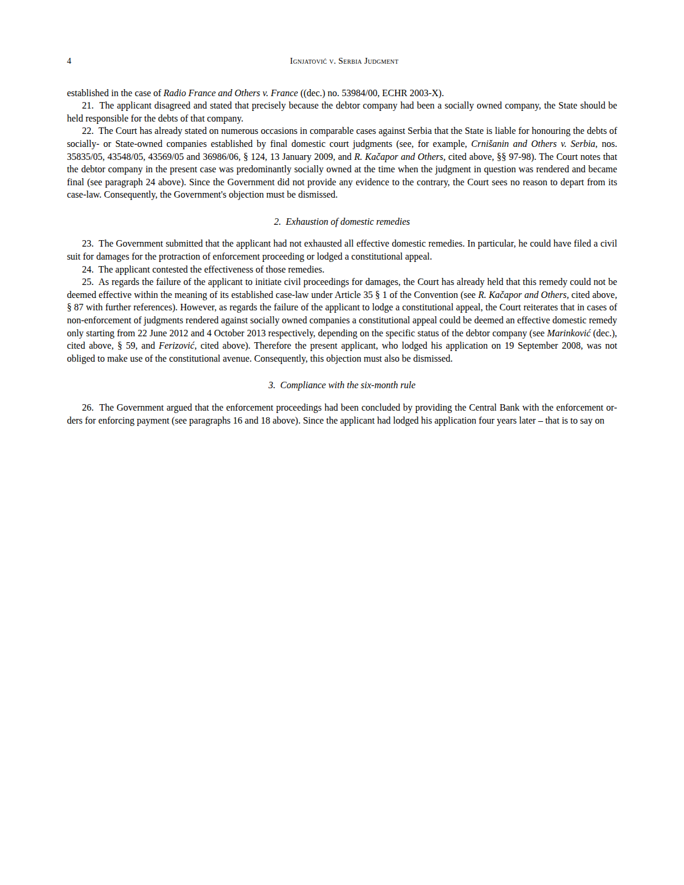4
Ignjatović v. Serbia Judgment
established in the case of Radio France and Others v. France ((dec.) no. 53984/00, ECHR 2003-X).
21. The applicant disagreed and stated that precisely because the debtor company had been a socially owned company, the State should be held responsible for the debts of that company.
22. The Court has already stated on numerous occasions in comparable cases against Serbia that the State is liable for honouring the debts of socially- or State-owned companies established by final domestic court judgments (see, for example, Crnišanin and Others v. Serbia, nos. 35835/05, 43548/05, 43569/05 and 36986/06, § 124, 13 January 2009, and R. Kačapor and Others, cited above, §§ 97-98). The Court notes that the debtor company in the present case was predominantly socially owned at the time when the judgment in question was rendered and became final (see paragraph 24 above). Since the Government did not provide any evidence to the contrary, the Court sees no reason to depart from its case-law. Consequently, the Government's objection must be dismissed.
2. Exhaustion of domestic remedies
23. The Government submitted that the applicant had not exhausted all effective domestic remedies. In particular, he could have filed a civil suit for damages for the protraction of enforcement proceeding or lodged a constitutional appeal.
24. The applicant contested the effectiveness of those remedies.
25. As regards the failure of the applicant to initiate civil proceedings for damages, the Court has already held that this remedy could not be deemed effective within the meaning of its established case-law under Article 35 § 1 of the Convention (see R. Kačapor and Others, cited above, § 87 with further references). However, as regards the failure of the applicant to lodge a constitutional appeal, the Court reiterates that in cases of non-enforcement of judgments rendered against socially owned companies a constitutional appeal could be deemed an effective domestic remedy only starting from 22 June 2012 and 4 October 2013 respectively, depending on the specific status of the debtor company (see Marinković (dec.), cited above, § 59, and Ferizović, cited above). Therefore the present applicant, who lodged his application on 19 September 2008, was not obliged to make use of the constitutional avenue. Consequently, this objection must also be dismissed.
3. Compliance with the six-month rule
26. The Government argued that the enforcement proceedings had been concluded by providing the Central Bank with the enforcement orders for enforcing payment (see paragraphs 16 and 18 above). Since the applicant had lodged his application four years later – that is to say on